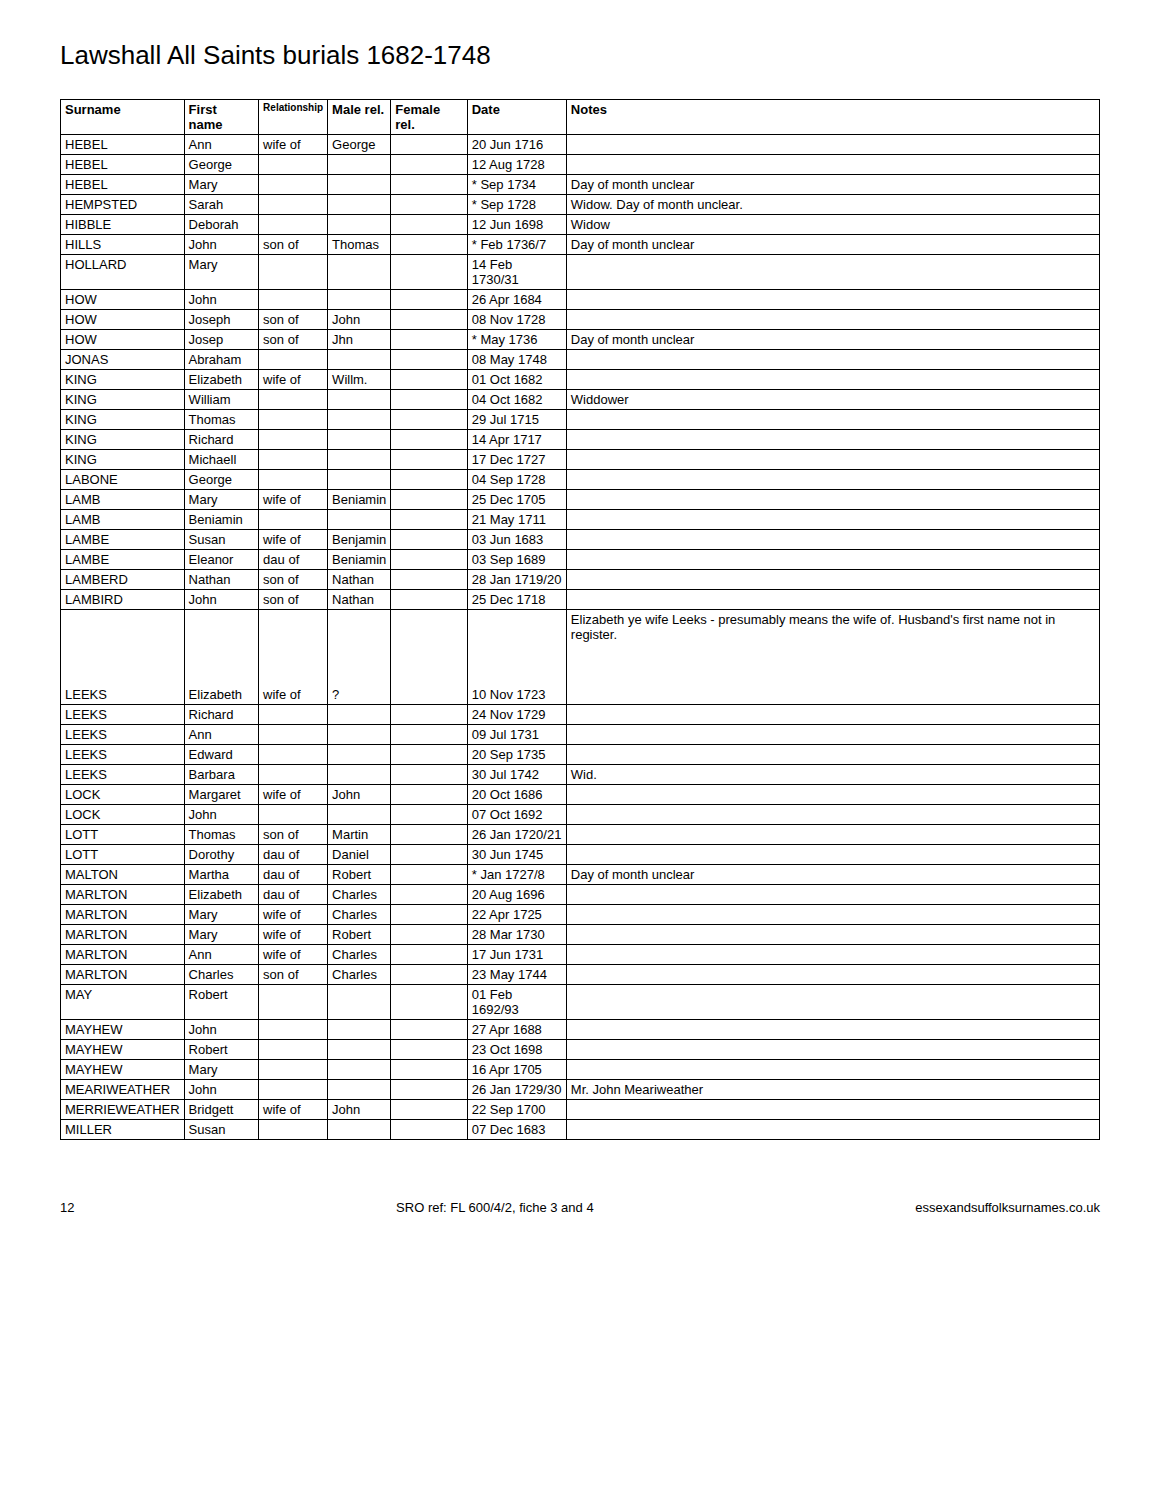Lawshall All Saints burials 1682-1748
| Surname | First name | Relationship | Male rel. | Female rel. | Date | Notes |
| --- | --- | --- | --- | --- | --- | --- |
| HEBEL | Ann | wife of | George | | 20 Jun 1716 | |
| HEBEL | George | | | | 12 Aug 1728 | |
| HEBEL | Mary | | | | * Sep 1734 | Day of month unclear |
| HEMPSTED | Sarah | | | | * Sep 1728 | Widow. Day of month unclear. |
| HIBBLE | Deborah | | | | 12 Jun 1698 | Widow |
| HILLS | John | son of | Thomas | | * Feb 1736/7 | Day of month unclear |
| HOLLARD | Mary | | | | 14 Feb 1730/31 | |
| HOW | John | | | | 26 Apr 1684 | |
| HOW | Joseph | son of | John | | 08 Nov 1728 | |
| HOW | Josep | son of | Jhn | | * May 1736 | Day of month unclear |
| JONAS | Abraham | | | | 08 May 1748 | |
| KING | Elizabeth | wife of | Willm. | | 01 Oct 1682 | |
| KING | William | | | | 04 Oct 1682 | Widdower |
| KING | Thomas | | | | 29 Jul 1715 | |
| KING | Richard | | | | 14 Apr 1717 | |
| KING | Michaell | | | | 17 Dec 1727 | |
| LABONE | George | | | | 04 Sep 1728 | |
| LAMB | Mary | wife of | Beniamin | | 25 Dec 1705 | |
| LAMB | Beniamin | | | | 21 May 1711 | |
| LAMBE | Susan | wife of | Benjamin | | 03 Jun 1683 | |
| LAMBE | Eleanor | dau of | Beniamin | | 03 Sep 1689 | |
| LAMBERD | Nathan | son of | Nathan | | 28 Jan 1719/20 | |
| LAMBIRD | John | son of | Nathan | | 25 Dec 1718 | |
| LEEKS | Elizabeth | wife of | ? | | 10 Nov 1723 | Elizabeth ye wife Leeks - presumably means the wife of. Husband's first name not in register. |
| LEEKS | Richard | | | | 24 Nov 1729 | |
| LEEKS | Ann | | | | 09 Jul 1731 | |
| LEEKS | Edward | | | | 20 Sep 1735 | |
| LEEKS | Barbara | | | | 30 Jul 1742 | Wid. |
| LOCK | Margaret | wife of | John | | 20 Oct 1686 | |
| LOCK | John | | | | 07 Oct 1692 | |
| LOTT | Thomas | son of | Martin | | 26 Jan 1720/21 | |
| LOTT | Dorothy | dau of | Daniel | | 30 Jun 1745 | |
| MALTON | Martha | dau of | Robert | | * Jan 1727/8 | Day of month unclear |
| MARLTON | Elizabeth | dau of | Charles | | 20 Aug 1696 | |
| MARLTON | Mary | wife of | Charles | | 22 Apr 1725 | |
| MARLTON | Mary | wife of | Robert | | 28 Mar 1730 | |
| MARLTON | Ann | wife of | Charles | | 17 Jun 1731 | |
| MARLTON | Charles | son of | Charles | | 23 May 1744 | |
| MAY | Robert | | | | 01 Feb 1692/93 | |
| MAYHEW | John | | | | 27 Apr 1688 | |
| MAYHEW | Robert | | | | 23 Oct 1698 | |
| MAYHEW | Mary | | | | 16 Apr 1705 | |
| MEARIWEATHER | John | | | | 26 Jan 1729/30 | Mr. John Meariweather |
| MERRIEWEATHER | Bridgett | wife of | John | | 22 Sep 1700 | |
| MILLER | Susan | | | | 07 Dec 1683 | |
12 SRO ref: FL 600/4/2, fiche 3 and 4 essexandsuffolksurnames.co.uk